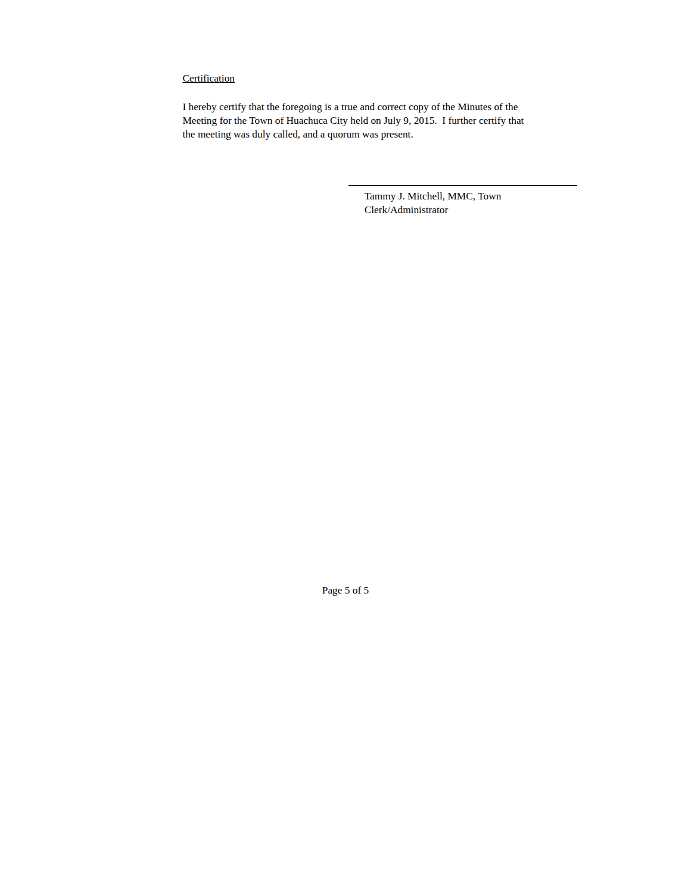Certification
I hereby certify that the foregoing is a true and correct copy of the Minutes of the Meeting for the Town of Huachuca City held on July 9, 2015. I further certify that the meeting was duly called, and a quorum was present.
Tammy J. Mitchell, MMC, Town Clerk/Administrator
Page 5 of 5